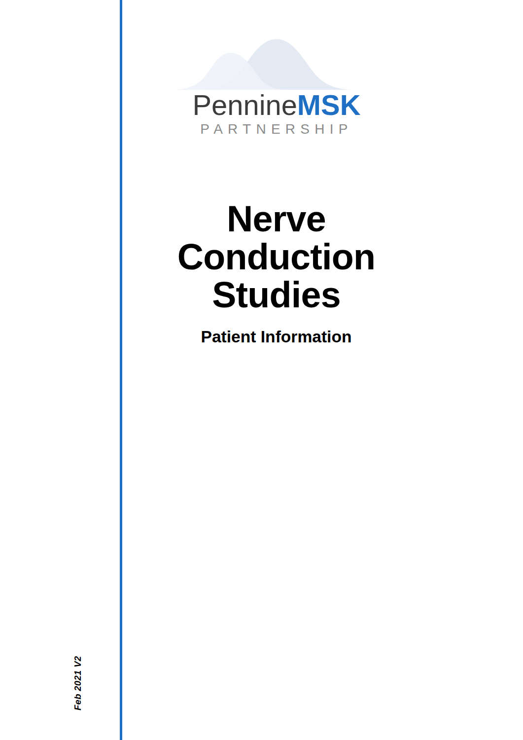Feb 2021 V2
PennineMSK Partnership PennineMSK PARTNERSHIP
Nerve Conduction Studies
Patient Information